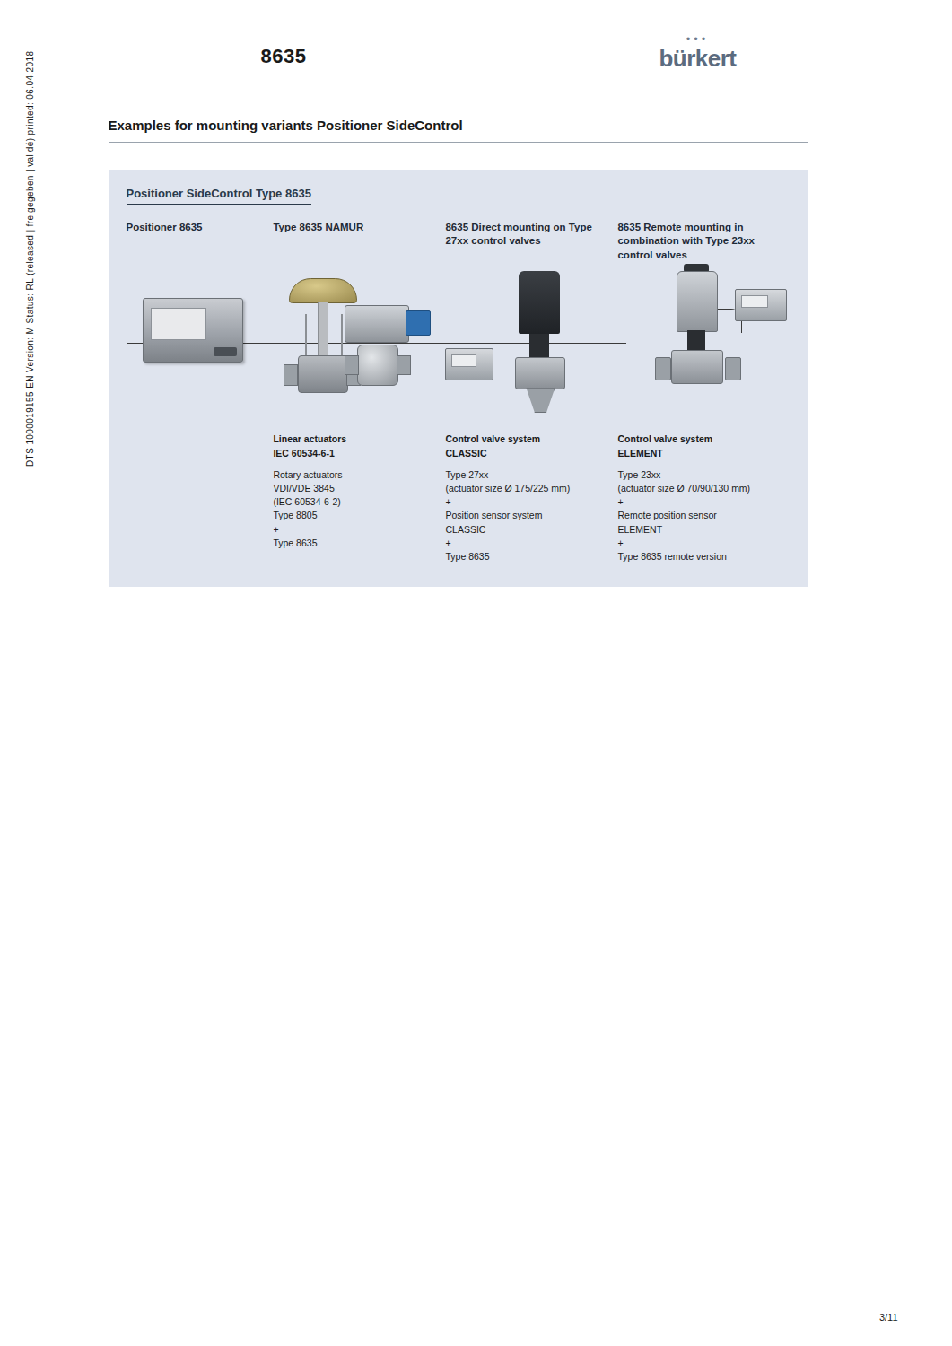8635
•••
bürkert
Examples for mounting variants Positioner SideControl
Positioner SideControl Type 8635
| Positioner 8635 | Type 8635 NAMUR | 8635 Direct mounting on Type 27xx control valves | 8635 Remote mounting in combination with Type 23xx control valves |
| | Linear actuators IEC 60534-6-1 Rotary actuators VDI/VDE 3845 (IEC 60534-6-2) Type 8805 + Type 8635 | Control valve system CLASSIC Type 27xx (actuator size Ø 175/225 mm) + Position sensor system CLASSIC + Type 8635 | Control valve system ELEMENT Type 23xx (actuator size Ø 70/90/130 mm) + Remote position sensor ELEMENT + Type 8635 remote version |
DTS 1000019155 EN Version: M Status: RL (released | freigegeben | validé) printed: 06.04.2018
3/11